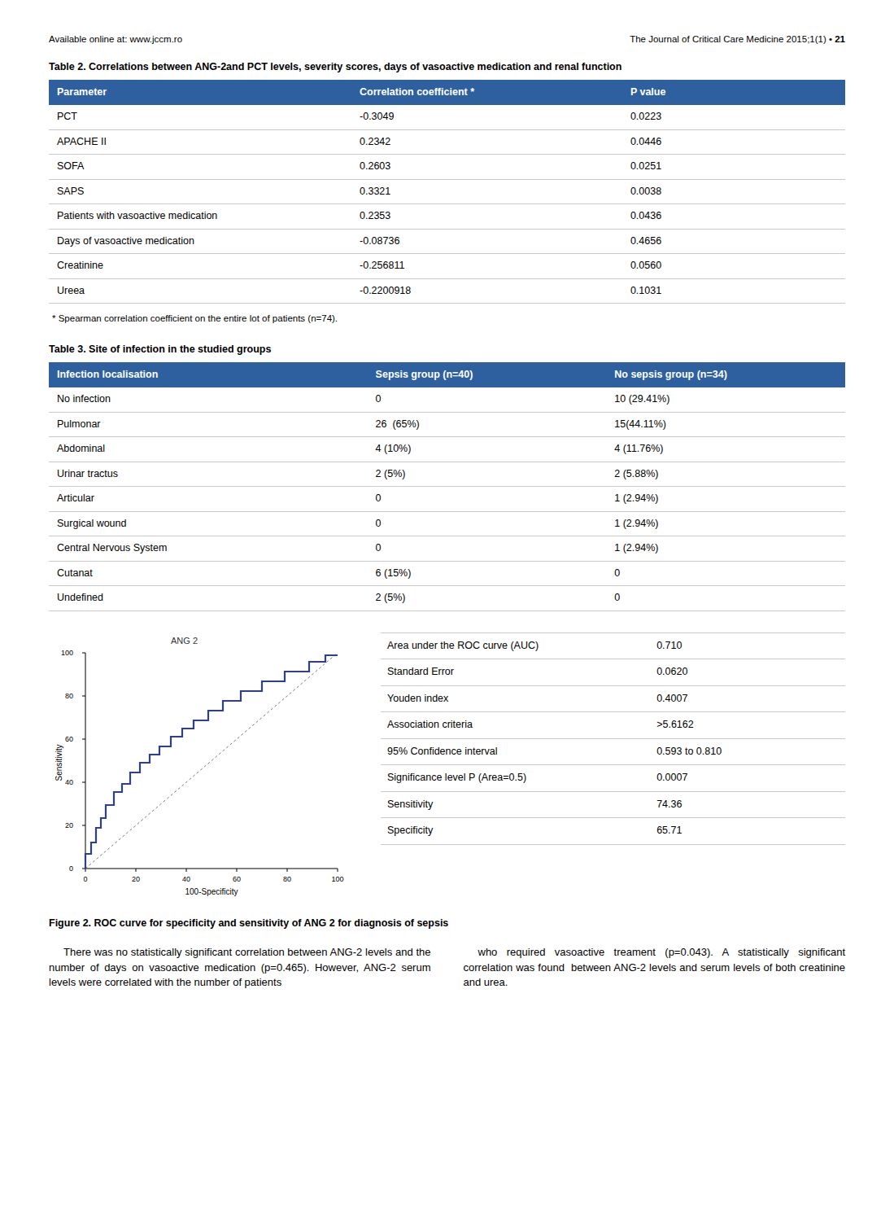Available online at: www.jccm.ro
The Journal of Critical Care Medicine 2015;1(1) • 21
Table 2. Correlations between ANG-2and PCT levels, severity scores, days of vasoactive medication and renal function
| Parameter | Correlation coefficient * | P value |
| --- | --- | --- |
| PCT | -0.3049 | 0.0223 |
| APACHE II | 0.2342 | 0.0446 |
| SOFA | 0.2603 | 0.0251 |
| SAPS | 0.3321 | 0.0038 |
| Patients with vasoactive medication | 0.2353 | 0.0436 |
| Days of vasoactive medication | -0.08736 | 0.4656 |
| Creatinine | -0.256811 | 0.0560 |
| Ureea | -0.2200918 | 0.1031 |
* Spearman correlation coefficient on the entire lot of patients (n=74).
Table 3. Site of infection in the studied groups
| Infection localisation | Sepsis group (n=40) | No sepsis group (n=34) |
| --- | --- | --- |
| No infection | 0 | 10 (29.41%) |
| Pulmonar | 26 (65%) | 15(44.11%) |
| Abdominal | 4 (10%) | 4 (11.76%) |
| Urinar tractus | 2 (5%) | 2 (5.88%) |
| Articular | 0 | 1 (2.94%) |
| Surgical wound | 0 | 1 (2.94%) |
| Central Nervous System | 0 | 1 (2.94%) |
| Cutanat | 6 (15%) | 0 |
| Undefined | 2 (5%) | 0 |
ANG 2 0 20 40 60 80 100 0 20 40 60 80 100 100-Specificity Sensitivity
| Area under the ROC curve (AUC) | 0.710 |
| Standard Error | 0.0620 |
| Youden index | 0.4007 |
| Association criteria | >5.6162 |
| 95% Confidence interval | 0.593 to 0.810 |
| Significance level P (Area=0.5) | 0.0007 |
| Sensitivity | 74.36 |
| Specificity | 65.71 |
Figure 2. ROC curve for specificity and sensitivity of ANG 2 for diagnosis of sepsis
There was no statistically significant correlation between ANG-2 levels and the number of days on vasoactive medication (p=0.465). However, ANG-2 serum levels were correlated with the number of patients
who required vasoactive treament (p=0.043). A statistically significant correlation was found between ANG-2 levels and serum levels of both creatinine and urea.